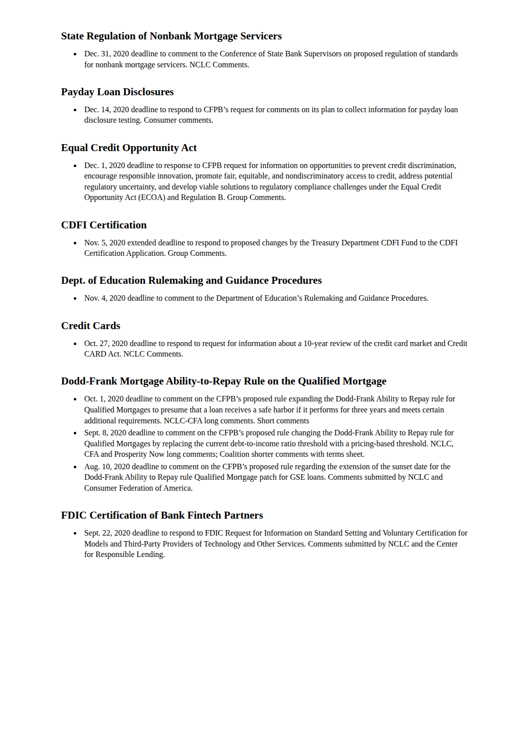State Regulation of Nonbank Mortgage Servicers
Dec. 31, 2020 deadline to comment to the Conference of State Bank Supervisors on proposed regulation of standards for nonbank mortgage servicers. NCLC Comments.
Payday Loan Disclosures
Dec. 14, 2020 deadline to respond to CFPB’s request for comments on its plan to collect information for payday loan disclosure testing. Consumer comments.
Equal Credit Opportunity Act
Dec. 1, 2020 deadline to response to CFPB request for information on opportunities to prevent credit discrimination, encourage responsible innovation, promote fair, equitable, and nondiscriminatory access to credit, address potential regulatory uncertainty, and develop viable solutions to regulatory compliance challenges under the Equal Credit Opportunity Act (ECOA) and Regulation B. Group Comments.
CDFI Certification
Nov. 5, 2020 extended deadline to respond to proposed changes by the Treasury Department CDFI Fund to the CDFI Certification Application. Group Comments.
Dept. of Education Rulemaking and Guidance Procedures
Nov. 4, 2020 deadline to comment to the Department of Education’s Rulemaking and Guidance Procedures.
Credit Cards
Oct. 27, 2020 deadline to respond to request for information about a 10-year review of the credit card market and Credit CARD Act. NCLC Comments.
Dodd-Frank Mortgage Ability-to-Repay Rule on the Qualified Mortgage
Oct. 1, 2020 deadline to comment on the CFPB’s proposed rule expanding the Dodd-Frank Ability to Repay rule for Qualified Mortgages to presume that a loan receives a safe harbor if it performs for three years and meets certain additional requirements. NCLC-CFA long comments. Short comments
Sept. 8, 2020 deadline to comment on the CFPB’s proposed rule changing the Dodd-Frank Ability to Repay rule for Qualified Mortgages by replacing the current debt-to-income ratio threshold with a pricing-based threshold. NCLC, CFA and Prosperity Now long comments; Coalition shorter comments with terms sheet.
Aug. 10, 2020 deadline to comment on the CFPB’s proposed rule regarding the extension of the sunset date for the Dodd-Frank Ability to Repay rule Qualified Mortgage patch for GSE loans. Comments submitted by NCLC and Consumer Federation of America.
FDIC Certification of Bank Fintech Partners
Sept. 22, 2020 deadline to respond to FDIC Request for Information on Standard Setting and Voluntary Certification for Models and Third-Party Providers of Technology and Other Services. Comments submitted by NCLC and the Center for Responsible Lending.